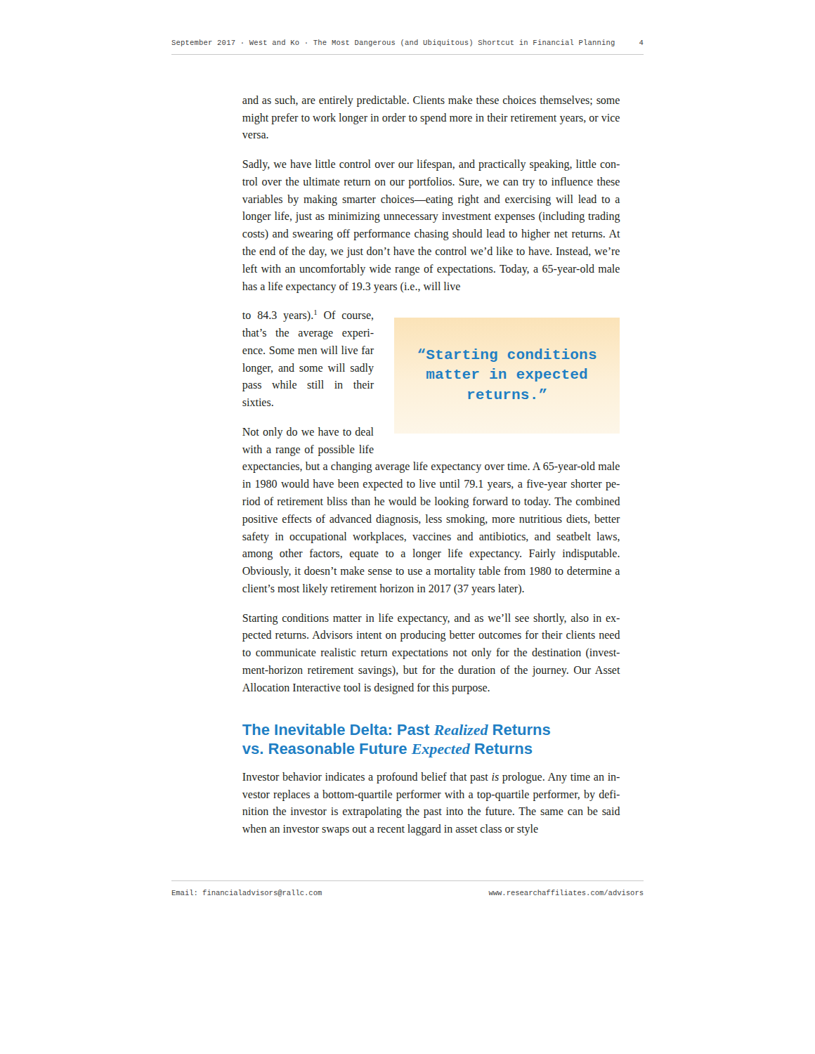September 2017 · West and Ko · The Most Dangerous (and Ubiquitous) Shortcut in Financial Planning 4
and as such, are entirely predictable. Clients make these choices themselves; some might prefer to work longer in order to spend more in their retirement years, or vice versa.
Sadly, we have little control over our lifespan, and practically speaking, little control over the ultimate return on our portfolios. Sure, we can try to influence these variables by making smarter choices—eating right and exercising will lead to a longer life, just as minimizing unnecessary investment expenses (including trading costs) and swearing off performance chasing should lead to higher net returns. At the end of the day, we just don’t have the control we’d like to have. Instead, we’re left with an uncomfortably wide range of expectations. Today, a 65-year-old male has a life expectancy of 19.3 years (i.e., will live
“Starting conditions matter in expected returns.”
to 84.3 years).1 Of course, that’s the average experience. Some men will live far longer, and some will sadly pass while still in their sixties.
Not only do we have to deal with a range of possible life expectancies, but a changing average life expectancy over time. A 65-year-old male in 1980 would have been expected to live until 79.1 years, a five-year shorter period of retirement bliss than he would be looking forward to today. The combined positive effects of advanced diagnosis, less smoking, more nutritious diets, better safety in occupational workplaces, vaccines and antibiotics, and seatbelt laws, among other factors, equate to a longer life expectancy. Fairly indisputable. Obviously, it doesn’t make sense to use a mortality table from 1980 to determine a client’s most likely retirement horizon in 2017 (37 years later).
Starting conditions matter in life expectancy, and as we’ll see shortly, also in expected returns. Advisors intent on producing better outcomes for their clients need to communicate realistic return expectations not only for the destination (investment-horizon retirement savings), but for the duration of the journey. Our Asset Allocation Interactive tool is designed for this purpose.
The Inevitable Delta: Past Realized Returns
vs. Reasonable Future Expected Returns
Investor behavior indicates a profound belief that past is prologue. Any time an investor replaces a bottom-quartile performer with a top-quartile performer, by definition the investor is extrapolating the past into the future. The same can be said when an investor swaps out a recent laggard in asset class or style
Email: financialadvisors@rallc.com www.researchaffiliates.com/advisors